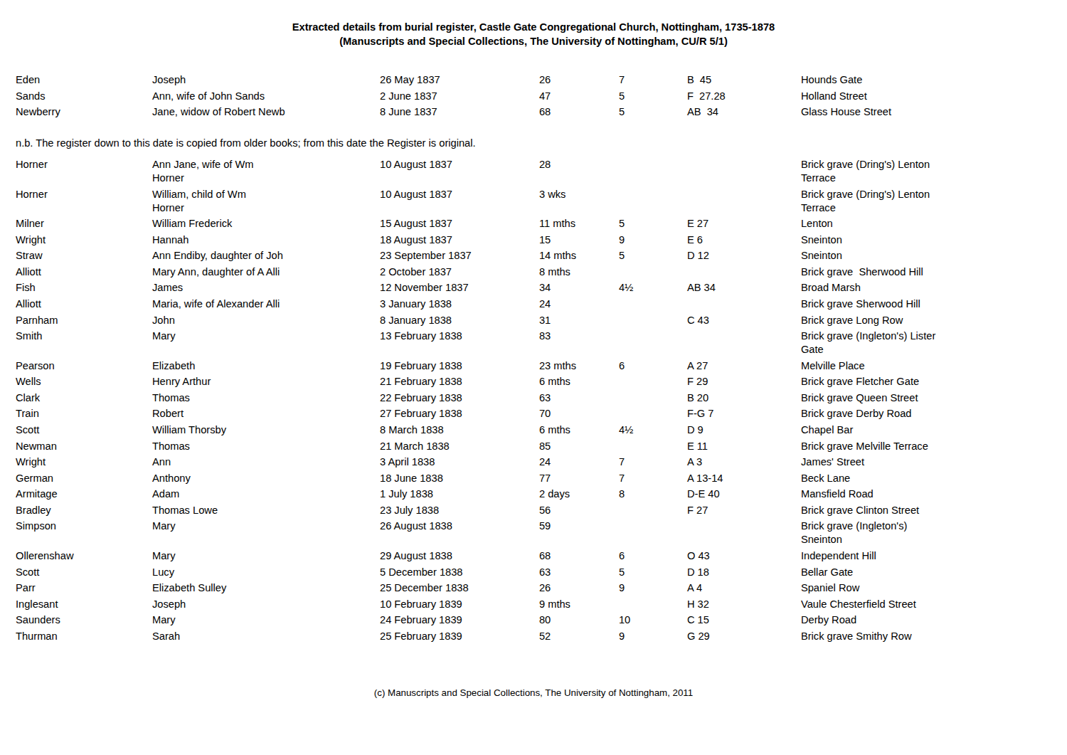Extracted details from burial register, Castle Gate Congregational Church, Nottingham, 1735-1878 (Manuscripts and Special Collections, The University of Nottingham, CU/R 5/1)
| Eden | Joseph | 26 May 1837 | 26 | 7 | B 45 | Hounds Gate |
| Sands | Ann, wife of John Sands | 2 June 1837 | 47 | 5 | F 27.28 | Holland Street |
| Newberry | Jane, widow of Robert Newb | 8 June 1837 | 68 | 5 | AB 34 | Glass House Street |
| n.b. The register down to this date is copied from older books; from this date the Register is original. |
| Horner | Ann Jane, wife of Wm Horner | 10 August 1837 | 28 | | | Brick grave (Dring's) Lenton Terrace |
| Horner | William, child of Wm Horner | 10 August 1837 | 3 wks | | | Brick grave (Dring's) Lenton Terrace |
| Milner | William Frederick | 15 August 1837 | 11 mths | 5 | E 27 | Lenton |
| Wright | Hannah | 18 August 1837 | 15 | 9 | E 6 | Sneinton |
| Straw | Ann Endiby, daughter of Joh | 23 September 1837 | 14 mths | 5 | D 12 | Sneinton |
| Alliott | Mary Ann, daughter of A Alli | 2 October 1837 | 8 mths | | | Brick grave Sherwood Hill |
| Fish | James | 12 November 1837 | 34 | 4½ | AB 34 | Broad Marsh |
| Alliott | Maria, wife of Alexander Alli | 3 January 1838 | 24 | | | Brick grave Sherwood Hill |
| Parnham | John | 8 January 1838 | 31 | | C 43 | Brick grave Long Row |
| Smith | Mary | 13 February 1838 | 83 | | | Brick grave (Ingleton's) Lister Gate |
| Pearson | Elizabeth | 19 February 1838 | 23 mths | 6 | A 27 | Melville Place |
| Wells | Henry Arthur | 21 February 1838 | 6 mths | | F 29 | Brick grave Fletcher Gate |
| Clark | Thomas | 22 February 1838 | 63 | | B 20 | Brick grave Queen Street |
| Train | Robert | 27 February 1838 | 70 | | F-G 7 | Brick grave Derby Road |
| Scott | William Thorsby | 8 March 1838 | 6 mths | 4½ | D 9 | Chapel Bar |
| Newman | Thomas | 21 March 1838 | 85 | | E 11 | Brick grave Melville Terrace |
| Wright | Ann | 3 April 1838 | 24 | 7 | A 3 | James' Street |
| German | Anthony | 18 June 1838 | 77 | 7 | A 13-14 | Beck Lane |
| Armitage | Adam | 1 July 1838 | 2 days | 8 | D-E 40 | Mansfield Road |
| Bradley | Thomas Lowe | 23 July 1838 | 56 | | F 27 | Brick grave Clinton Street |
| Simpson | Mary | 26 August 1838 | 59 | | | Brick grave (Ingleton's) Sneinton |
| Ollerenshaw | Mary | 29 August 1838 | 68 | 6 | O 43 | Independent Hill |
| Scott | Lucy | 5 December 1838 | 63 | 5 | D 18 | Bellar Gate |
| Parr | Elizabeth Sulley | 25 December 1838 | 26 | 9 | A 4 | Spaniel Row |
| Inglesant | Joseph | 10 February 1839 | 9 mths | | H 32 | Vaule Chesterfield Street |
| Saunders | Mary | 24 February 1839 | 80 | 10 | C 15 | Derby Road |
| Thurman | Sarah | 25 February 1839 | 52 | 9 | G 29 | Brick grave Smithy Row |
(c) Manuscripts and Special Collections, The University of Nottingham, 2011